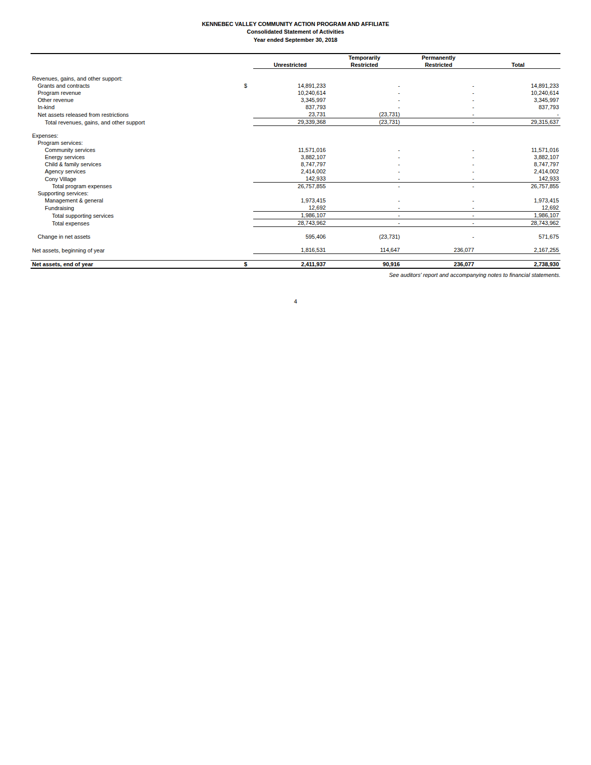KENNEBEC VALLEY COMMUNITY ACTION PROGRAM AND AFFILIATE
Consolidated Statement of Activities
Year ended September 30, 2018
| | | Temporarily | Permanently | |
| --- | --- | --- | --- | --- |
| | Unrestricted | Restricted | Restricted | Total |
| Revenues, gains, and other support: | | | | | |
| Grants and contracts | $ | 14,891,233 | - | - | 14,891,233 |
| Program revenue | | 10,240,614 | - | - | 10,240,614 |
| Other revenue | | 3,345,997 | - | - | 3,345,997 |
| In-kind | | 837,793 | - | - | 837,793 |
| Net assets released from restrictions | | 23,731 | (23,731) | - | - |
| Total revenues, gains, and other support | | 29,339,368 | (23,731) | - | 29,315,637 |
| Expenses: | | | | | |
| Program services: | | | | | |
| Community services | | 11,571,016 | - | - | 11,571,016 |
| Energy services | | 3,882,107 | - | - | 3,882,107 |
| Child & family services | | 8,747,797 | - | - | 8,747,797 |
| Agency services | | 2,414,002 | - | - | 2,414,002 |
| Cony Village | | 142,933 | - | - | 142,933 |
| Total program expenses | | 26,757,855 | - | - | 26,757,855 |
| Supporting services: | | | | | |
| Management & general | | 1,973,415 | - | - | 1,973,415 |
| Fundraising | | 12,692 | - | - | 12,692 |
| Total supporting services | | 1,986,107 | - | - | 1,986,107 |
| Total expenses | | 28,743,962 | - | - | 28,743,962 |
| Change in net assets | | 595,406 | (23,731) | - | 571,675 |
| Net assets, beginning of year | | 1,816,531 | 114,647 | 236,077 | 2,167,255 |
| Net assets, end of year | $ | 2,411,937 | 90,916 | 236,077 | 2,738,930 |
See auditors' report and accompanying notes to financial statements.
4